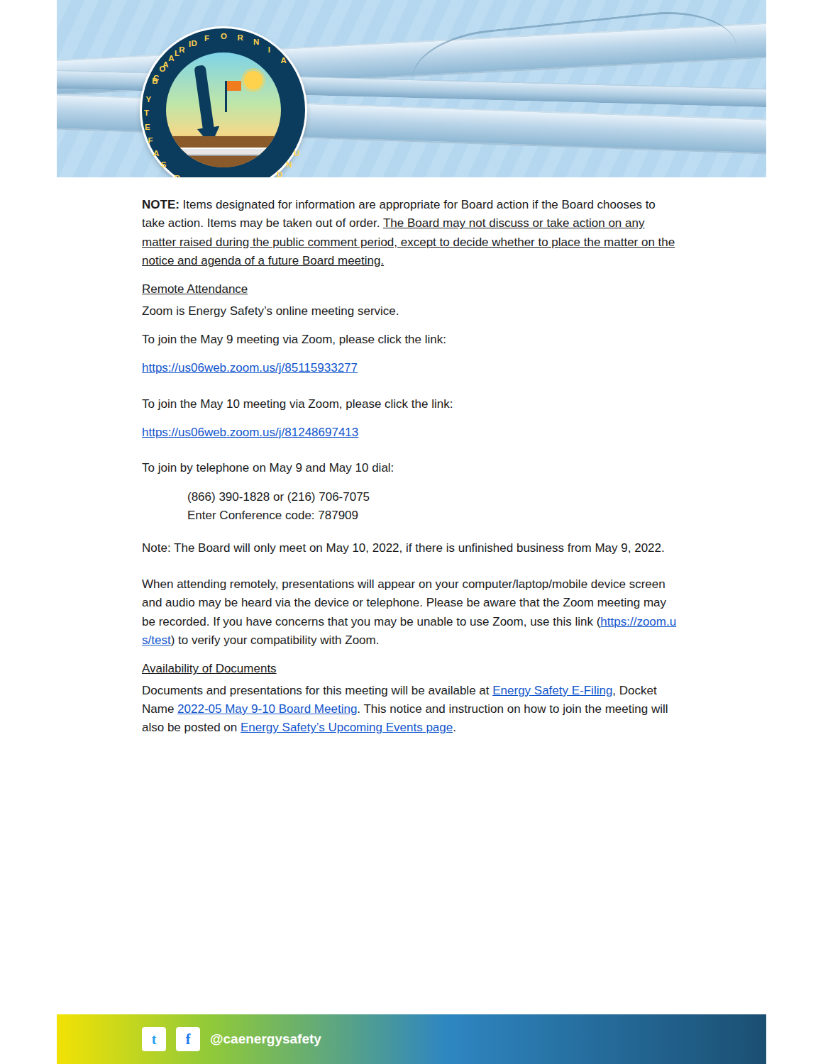C A L I F O R N I A U N D E R G R O U N D S A F E T Y B O A R D
NOTE: Items designated for information are appropriate for Board action if the Board chooses to take action. Items may be taken out of order. The Board may not discuss or take action on any matter raised during the public comment period, except to decide whether to place the matter on the notice and agenda of a future Board meeting.
Remote Attendance
Zoom is Energy Safety’s online meeting service.
To join the May 9 meeting via Zoom, please click the link:
https://us06web.zoom.us/j/85115933277
To join the May 10 meeting via Zoom, please click the link:
https://us06web.zoom.us/j/81248697413
To join by telephone on May 9 and May 10 dial:
(866) 390-1828 or (216) 706-7075
Enter Conference code: 787909
Note: The Board will only meet on May 10, 2022, if there is unfinished business from May 9, 2022.
When attending remotely, presentations will appear on your computer/laptop/mobile device screen and audio may be heard via the device or telephone. Please be aware that the Zoom meeting may be recorded. If you have concerns that you may be unable to use Zoom, use this link (https://zoom.us/test) to verify your compatibility with Zoom.
Availability of Documents
Documents and presentations for this meeting will be available at Energy Safety E-Filing, Docket Name 2022-05 May 9-10 Board Meeting. This notice and instruction on how to join the meeting will also be posted on Energy Safety’s Upcoming Events page.
t f @caenergysafety